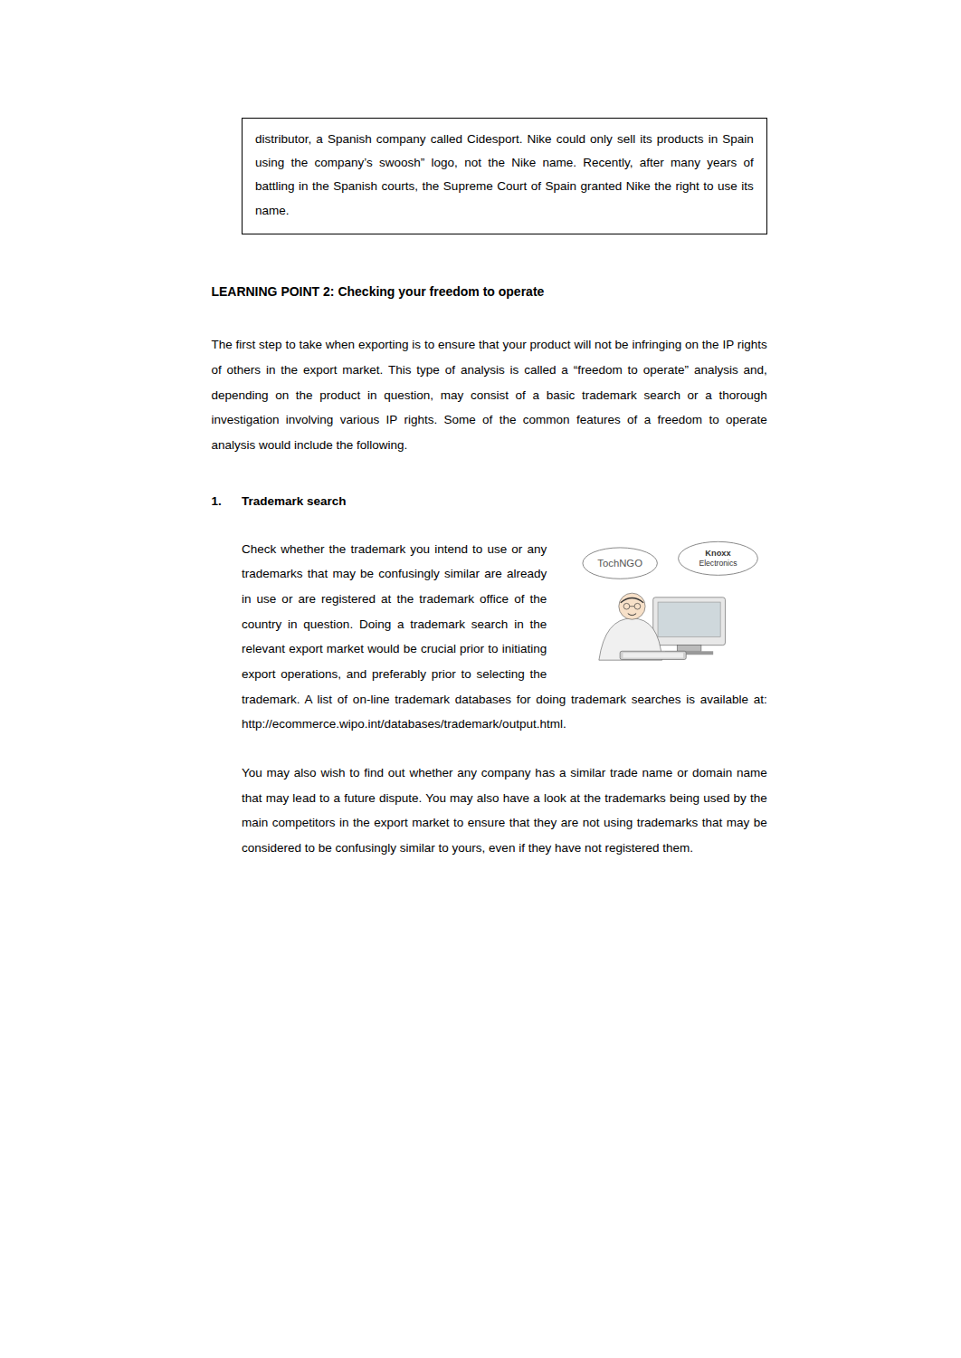distributor, a Spanish company called Cidesport. Nike could only sell its products in Spain using the company’s swoosh” logo, not the Nike name. Recently, after many years of battling in the Spanish courts, the Supreme Court of Spain granted Nike the right to use its name.
LEARNING POINT 2: Checking your freedom to operate
The first step to take when exporting is to ensure that your product will not be infringing on the IP rights of others in the export market. This type of analysis is called a “freedom to operate” analysis and, depending on the product in question, may consist of a basic trademark search or a thorough investigation involving various IP rights. Some of the common features of a freedom to operate analysis would include the following.
1. Trademark search
Check whether the trademark you intend to use or any trademarks that may be confusingly similar are already in use or are registered at the trademark office of the country in question. Doing a trademark search in the relevant export market would be crucial prior to initiating export operations, and preferably prior to selecting the trademark. A list of on-line trademark databases for doing trademark searches is available at: http://ecommerce.wipo.int/databases/trademark/output.html.
You may also wish to find out whether any company has a similar trade name or domain name that may lead to a future dispute. You may also have a look at the trademarks being used by the main competitors in the export market to ensure that they are not using trademarks that may be considered to be confusingly similar to yours, even if they have not registered them.